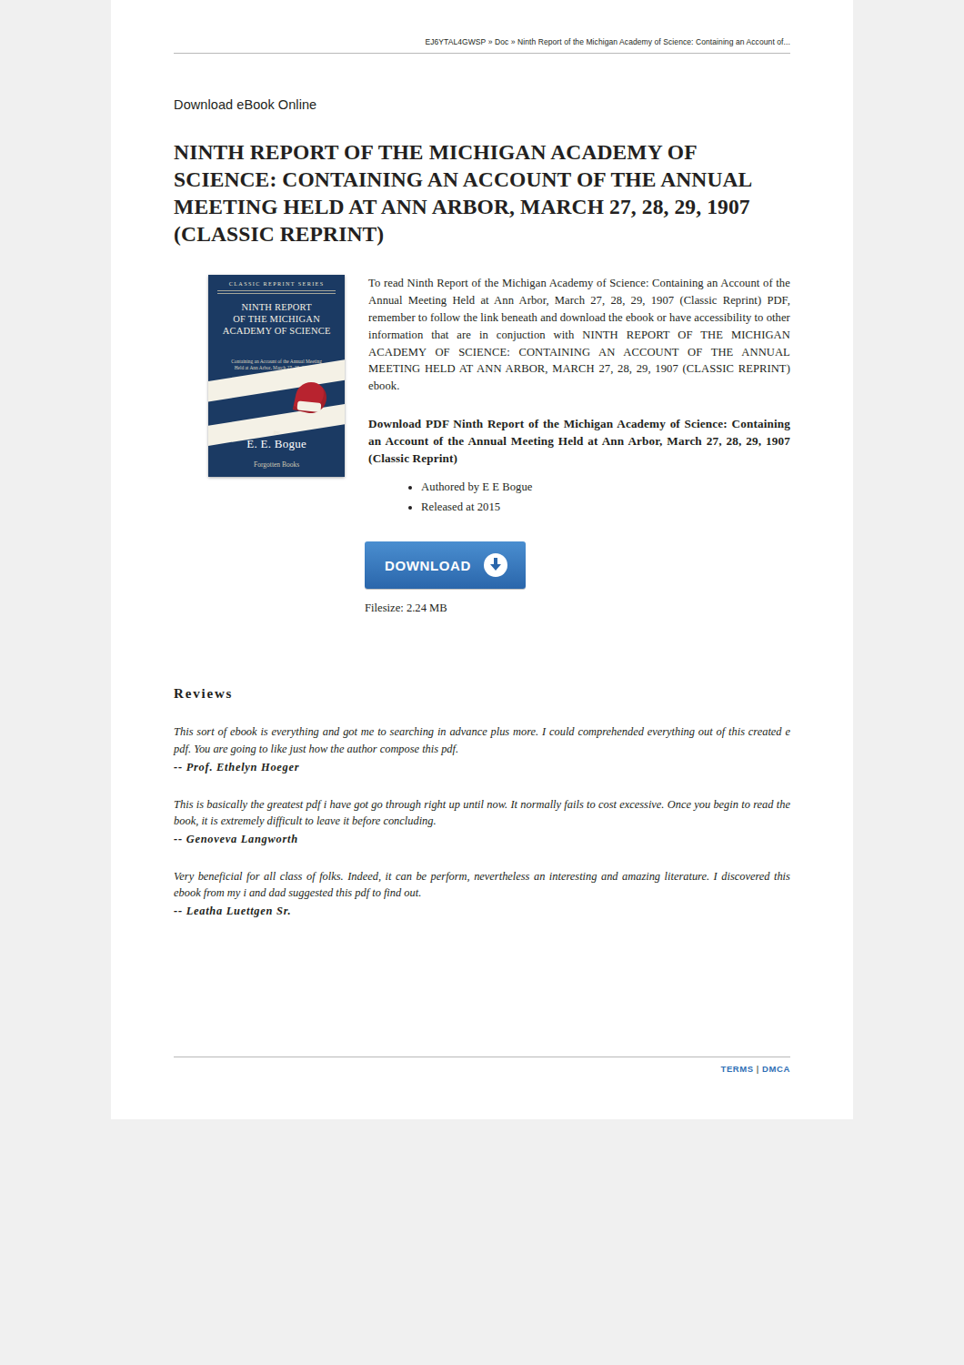EJ6YTAL4GWSP » Doc » Ninth Report of the Michigan Academy of Science: Containing an Account of...
Download eBook Online
Ninth Report of the Michigan Academy of Science: Containing an Account of the Annual Meeting Held at Ann Arbor, March 27, 28, 29, 1907 (Classic Reprint)
Classic Reprint Series
Ninth Report
of the Michigan
Academy of Science
Containing an Account of the Annual Meeting
Held at Ann Arbor, March 27, 28, 29, 1907
by
E. E. Bogue
Forgotten Books
To read Ninth Report of the Michigan Academy of Science: Containing an Account of the Annual Meeting Held at Ann Arbor, March 27, 28, 29, 1907 (Classic Reprint) PDF, remember to follow the link beneath and download the ebook or have accessibility to other information that are in conjuction with NINTH REPORT OF THE MICHIGAN ACADEMY OF SCIENCE: CONTAINING AN ACCOUNT OF THE ANNUAL MEETING HELD AT ANN ARBOR, MARCH 27, 28, 29, 1907 (CLASSIC REPRINT) ebook.
Download PDF Ninth Report of the Michigan Academy of Science: Containing an Account of the Annual Meeting Held at Ann Arbor, March 27, 28, 29, 1907 (Classic Reprint)
Authored by E E Bogue
Released at 2015
DOWNLOAD
Filesize: 2.24 MB
Reviews
This sort of ebook is everything and got me to searching in advance plus more. I could comprehended everything out of this created e pdf. You are going to like just how the author compose this pdf.
-- Prof. Ethelyn Hoeger
This is basically the greatest pdf i have got go through right up until now. It normally fails to cost excessive. Once you begin to read the book, it is extremely difficult to leave it before concluding.
-- Genoveva Langworth
Very beneficial for all class of folks. Indeed, it can be perform, nevertheless an interesting and amazing literature. I discovered this ebook from my i and dad suggested this pdf to find out.
-- Leatha Luettgen Sr.
TERMS | DMCA